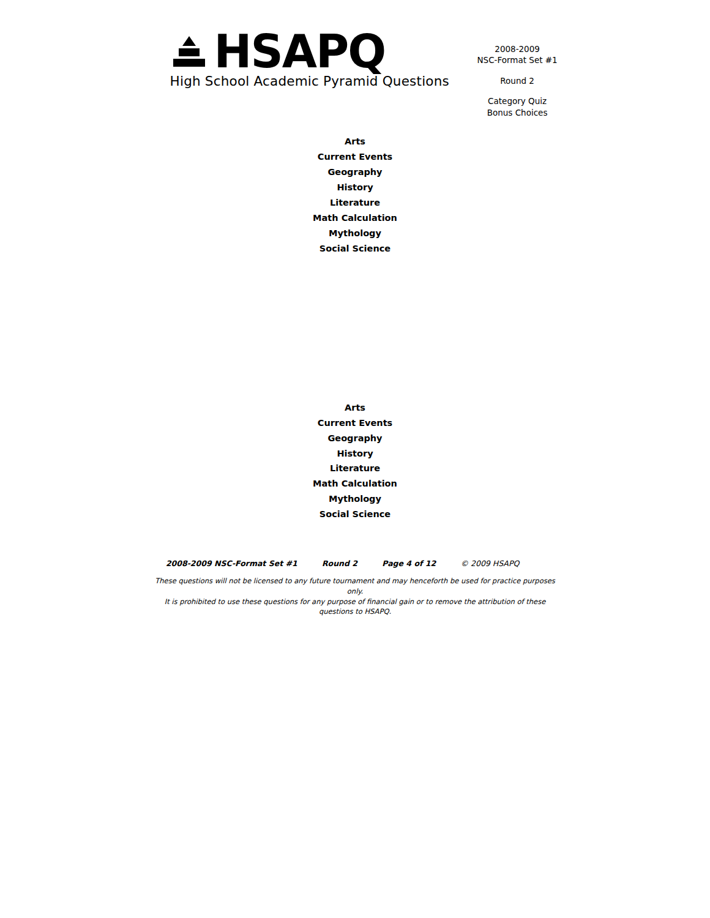HSAPQ
High School Academic Pyramid Questions
2008-2009
NSC-Format Set #1
Round 2
Category Quiz
Bonus Choices
Arts
Current Events
Geography
History
Literature
Math Calculation
Mythology
Social Science
Arts
Current Events
Geography
History
Literature
Math Calculation
Mythology
Social Science
2008-2009 NSC-Format Set #1 Round 2 Page 4 of 12 © 2009 HSAPQ
These questions will not be licensed to any future tournament and may henceforth be used for practice purposes only.
It is prohibited to use these questions for any purpose of financial gain or to remove the attribution of these questions to HSAPQ.